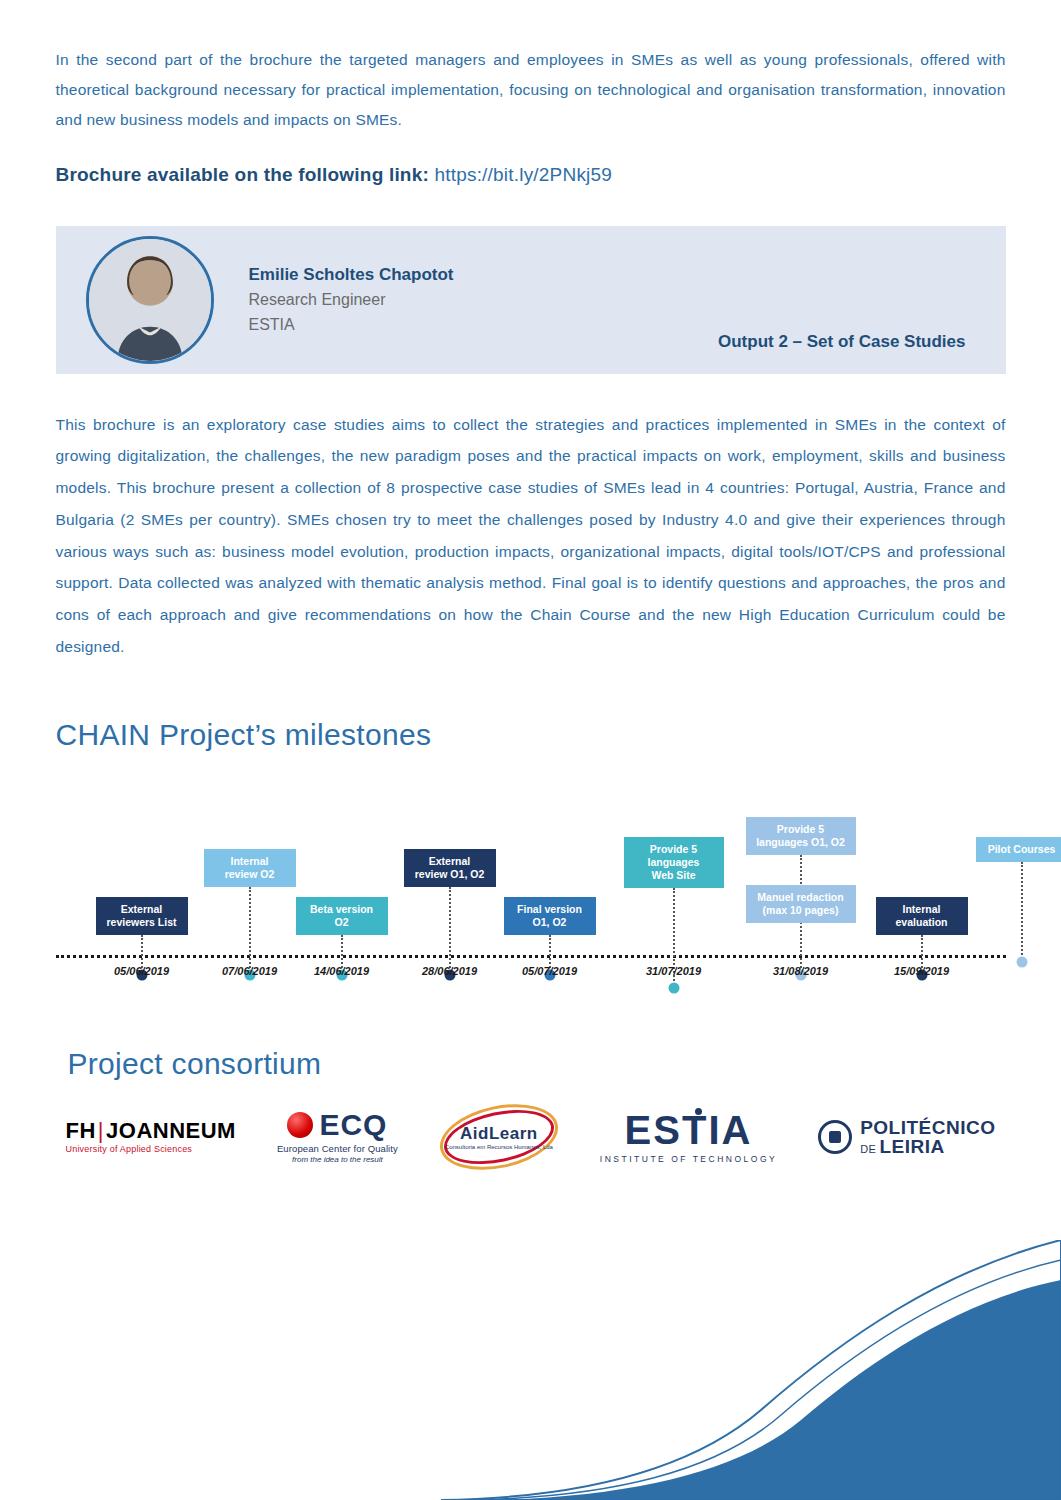In the second part of the brochure the targeted managers and employees in SMEs as well as young professionals, offered with theoretical background necessary for practical implementation, focusing on technological and organisation transformation, innovation and new business models and impacts on SMEs.
Brochure available on the following link: https://bit.ly/2PNkj59
Emilie Scholtes Chapotot
Research Engineer
ESTIA
Output 2 – Set of Case Studies
This brochure is an exploratory case studies aims to collect the strategies and practices implemented in SMEs in the context of growing digitalization, the challenges, the new paradigm poses and the practical impacts on work, employment, skills and business models. This brochure present a collection of 8 prospective case studies of SMEs lead in 4 countries: Portugal, Austria, France and Bulgaria (2 SMEs per country). SMEs chosen try to meet the challenges posed by Industry 4.0 and give their experiences through various ways such as: business model evolution, production impacts, organizational impacts, digital tools/IOT/CPS and professional support. Data collected was analyzed with thematic analysis method. Final goal is to identify questions and approaches, the pros and cons of each approach and give recommendations on how the Chain Course and the new High Education Curriculum could be designed.
CHAIN Project’s milestones
External
reviewers List
05/06/2019
Internal
review O2
07/06/2019
Beta version
O2
14/06/2019
External
review O1, O2
28/06/2019
Final version
O1, O2
05/07/2019
Provide 5
languages
Web Site
31/07/2019
Provide 5
languages O1, O2
Manuel redaction
(max 10 pages)
31/08/2019
Internal
evaluation
15/09/2019
Pilot Courses
Project consortium
FH|JOANNEUM
University of Applied Sciences
ECQ
European Center for Quality
from the idea to the result
AidLearn
Consultoria em Recursos Humanos, Lda
ESTIA
INSTITUTE OF TECHNOLOGY
POLITÉCNICO
DELEIRIA